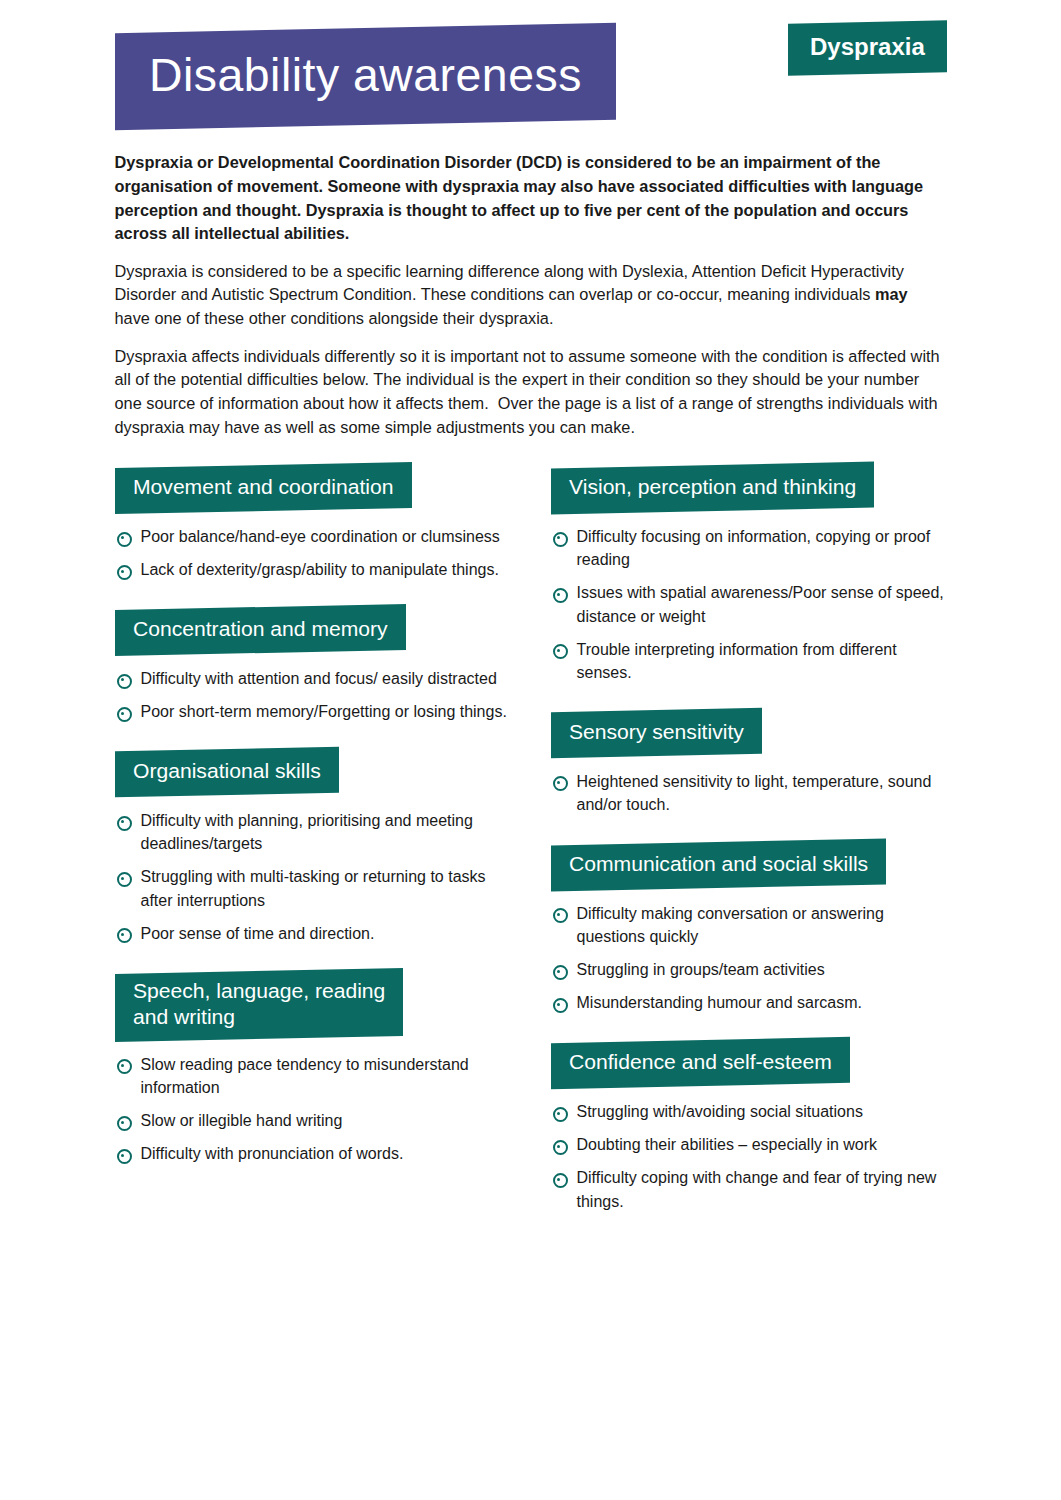Disability awareness
Dyspraxia
Dyspraxia or Developmental Coordination Disorder (DCD) is considered to be an impairment of the organisation of movement. Someone with dyspraxia may also have associated difficulties with language perception and thought. Dyspraxia is thought to affect up to five per cent of the population and occurs across all intellectual abilities.
Dyspraxia is considered to be a specific learning difference along with Dyslexia, Attention Deficit Hyperactivity Disorder and Autistic Spectrum Condition. These conditions can overlap or co-occur, meaning individuals may have one of these other conditions alongside their dyspraxia.
Dyspraxia affects individuals differently so it is important not to assume someone with the condition is affected with all of the potential difficulties below. The individual is the expert in their condition so they should be your number one source of information about how it affects them. Over the page is a list of a range of strengths individuals with dyspraxia may have as well as some simple adjustments you can make.
Movement and coordination
Poor balance/hand-eye coordination or clumsiness
Lack of dexterity/grasp/ability to manipulate things.
Concentration and memory
Difficulty with attention and focus/ easily distracted
Poor short-term memory/Forgetting or losing things.
Organisational skills
Difficulty with planning, prioritising and meeting deadlines/targets
Struggling with multi-tasking or returning to tasks after interruptions
Poor sense of time and direction.
Speech, language, reading
and writing
Slow reading pace tendency to misunderstand information
Slow or illegible hand writing
Difficulty with pronunciation of words.
Vision, perception and thinking
Difficulty focusing on information, copying or proof reading
Issues with spatial awareness/Poor sense of speed, distance or weight
Trouble interpreting information from different senses.
Sensory sensitivity
Heightened sensitivity to light, temperature, sound and/or touch.
Communication and social skills
Difficulty making conversation or answering questions quickly
Struggling in groups/team activities
Misunderstanding humour and sarcasm.
Confidence and self-esteem
Struggling with/avoiding social situations
Doubting their abilities – especially in work
Difficulty coping with change and fear of trying new things.